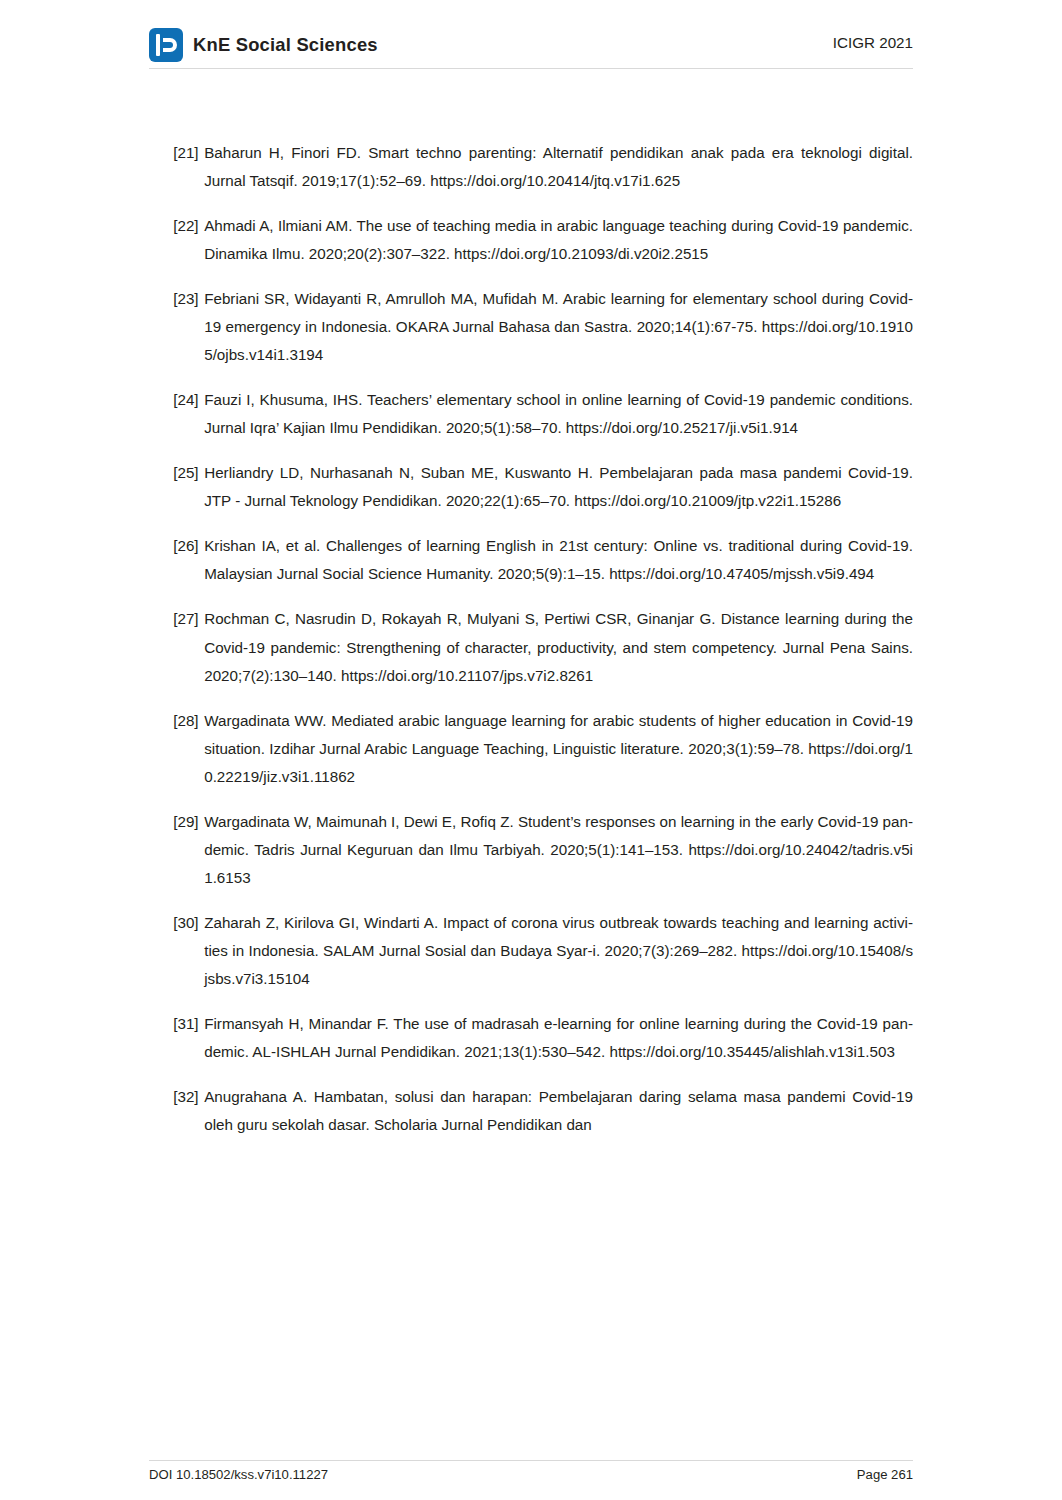KnE Social Sciences
ICIGR 2021
[21] Baharun H, Finori FD. Smart techno parenting: Alternatif pendidikan anak pada era teknologi digital. Jurnal Tatsqif. 2019;17(1):52–69. https://doi.org/10.20414/jtq.v17i1.625
[22] Ahmadi A, Ilmiani AM. The use of teaching media in arabic language teaching during Covid-19 pandemic. Dinamika Ilmu. 2020;20(2):307–322. https://doi.org/10.21093/di.v20i2.2515
[23] Febriani SR, Widayanti R, Amrulloh MA, Mufidah M. Arabic learning for elementary school during Covid-19 emergency in Indonesia. OKARA Jurnal Bahasa dan Sastra. 2020;14(1):67-75. https://doi.org/10.19105/ojbs.v14i1.3194
[24] Fauzi I, Khusuma, IHS. Teachers’ elementary school in online learning of Covid-19 pandemic conditions. Jurnal Iqra’ Kajian Ilmu Pendidikan. 2020;5(1):58–70. https://doi.org/10.25217/ji.v5i1.914
[25] Herliandry LD, Nurhasanah N, Suban ME, Kuswanto H. Pembelajaran pada masa pandemi Covid-19. JTP - Jurnal Teknology Pendidikan. 2020;22(1):65–70. https://doi.org/10.21009/jtp.v22i1.15286
[26] Krishan IA, et al. Challenges of learning English in 21st century: Online vs. traditional during Covid-19. Malaysian Jurnal Social Science Humanity. 2020;5(9):1–15. https://doi.org/10.47405/mjssh.v5i9.494
[27] Rochman C, Nasrudin D, Rokayah R, Mulyani S, Pertiwi CSR, Ginanjar G. Distance learning during the Covid-19 pandemic: Strengthening of character, productivity, and stem competency. Jurnal Pena Sains. 2020;7(2):130–140. https://doi.org/10.21107/jps.v7i2.8261
[28] Wargadinata WW. Mediated arabic language learning for arabic students of higher education in Covid-19 situation. Izdihar Jurnal Arabic Language Teaching, Linguistic literature. 2020;3(1):59–78. https://doi.org/10.22219/jiz.v3i1.11862
[29] Wargadinata W, Maimunah I, Dewi E, Rofiq Z. Student’s responses on learning in the early Covid-19 pandemic. Tadris Jurnal Keguruan dan Ilmu Tarbiyah. 2020;5(1):141–153. https://doi.org/10.24042/tadris.v5i1.6153
[30] Zaharah Z, Kirilova GI, Windarti A. Impact of corona virus outbreak towards teaching and learning activities in Indonesia. SALAM Jurnal Sosial dan Budaya Syar-i. 2020;7(3):269–282. https://doi.org/10.15408/sjsbs.v7i3.15104
[31] Firmansyah H, Minandar F. The use of madrasah e-learning for online learning during the Covid-19 pandemic. AL-ISHLAH Jurnal Pendidikan. 2021;13(1):530–542. https://doi.org/10.35445/alishlah.v13i1.503
[32] Anugrahana A. Hambatan, solusi dan harapan: Pembelajaran daring selama masa pandemi Covid-19 oleh guru sekolah dasar. Scholaria Jurnal Pendidikan dan
DOI 10.18502/kss.v7i10.11227
Page 261